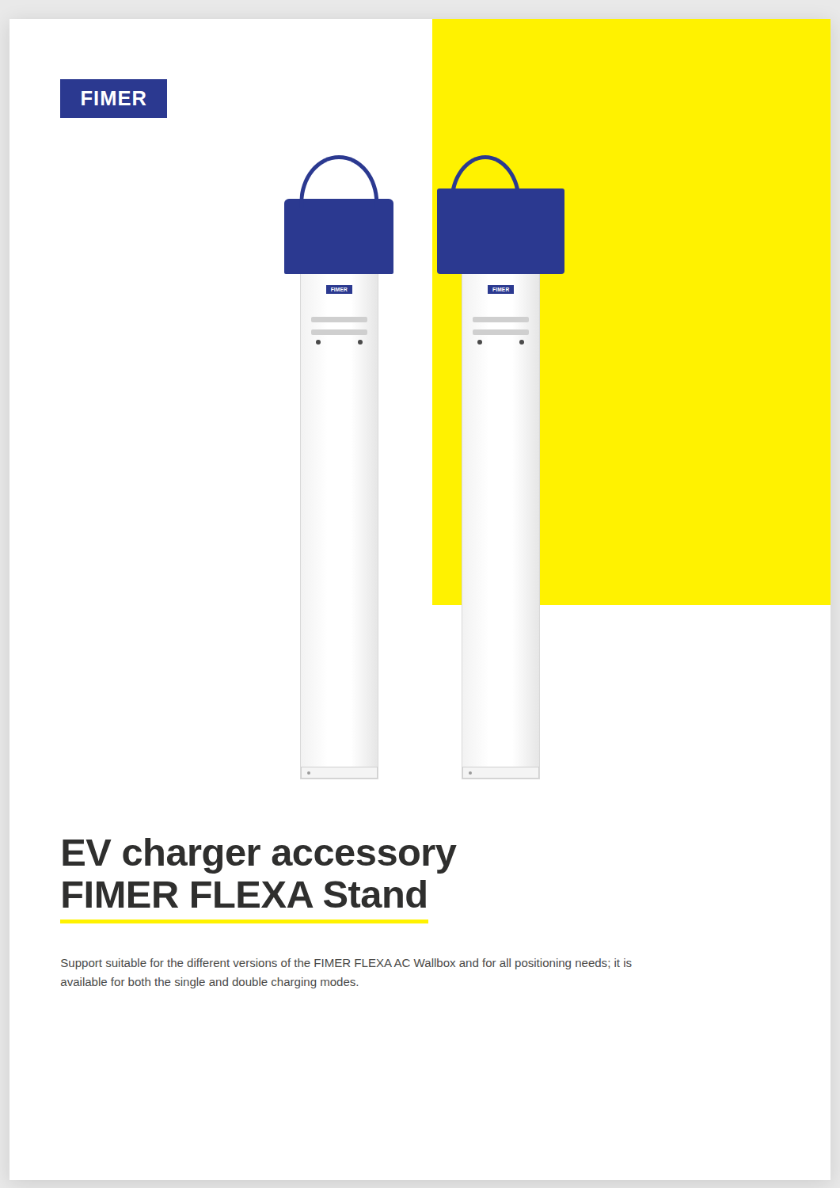FIMER
FIMER
FIMER
EV charger accessory
FIMER FLEXA Stand
Support suitable for the different versions of the FIMER FLEXA AC Wallbox and for all positioning needs; it is available for both the single and double charging modes.